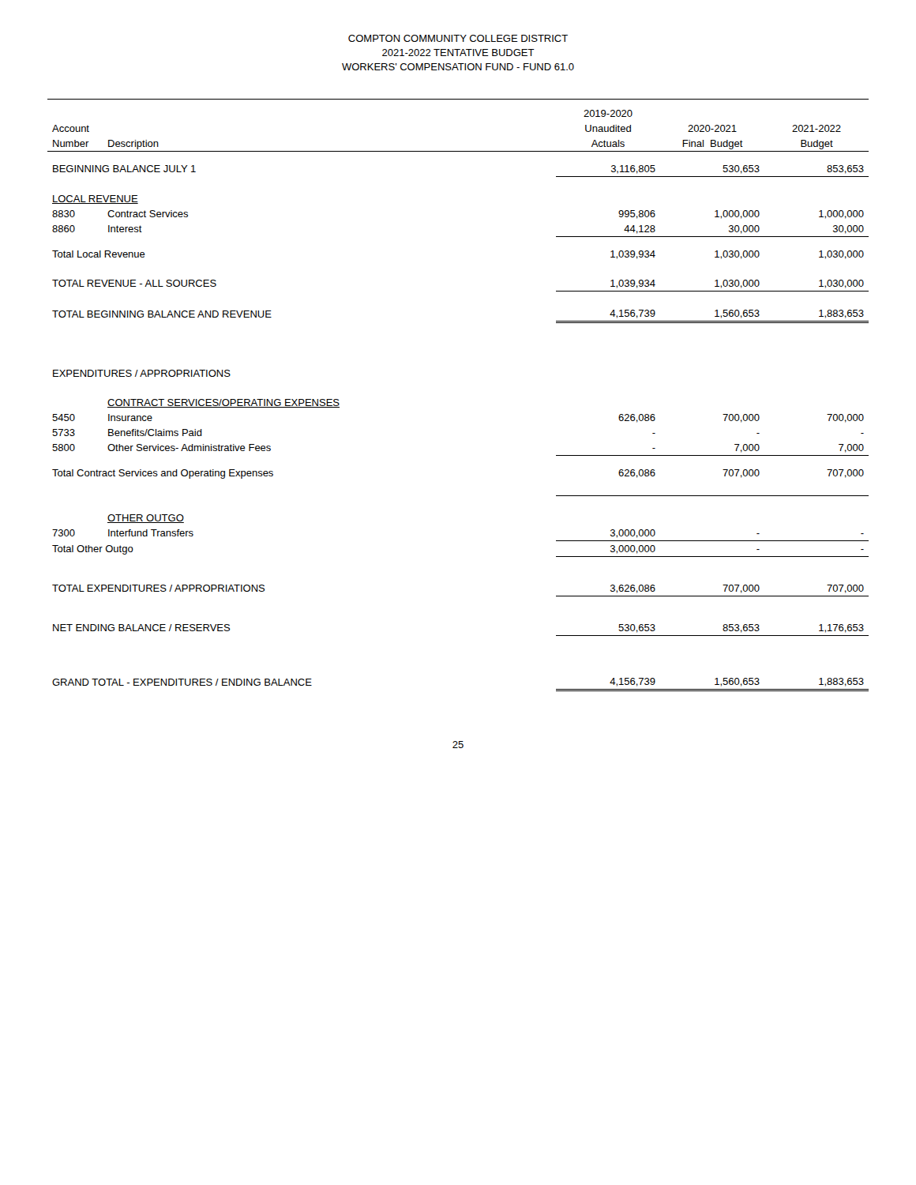COMPTON COMMUNITY COLLEGE DISTRICT
2021-2022 TENTATIVE BUDGET
WORKERS' COMPENSATION FUND - FUND 61.0
| | | 2019-2020 | | |
| --- | --- | --- | --- | --- |
| Account | | Unaudited | 2020-2021 | 2021-2022 |
| Number | Description | Actuals | Final Budget | Budget |
| BEGINNING BALANCE JULY 1 | 3,116,805 | 530,653 | 853,653 |
| LOCAL REVENUE | | | |
| 8830 | Contract Services | 995,806 | 1,000,000 | 1,000,000 |
| 8860 | Interest | 44,128 | 30,000 | 30,000 |
| Total Local Revenue | 1,039,934 | 1,030,000 | 1,030,000 |
| TOTAL REVENUE - ALL SOURCES | 1,039,934 | 1,030,000 | 1,030,000 |
| TOTAL BEGINNING BALANCE AND REVENUE | 4,156,739 | 1,560,653 | 1,883,653 |
| EXPENDITURES / APPROPRIATIONS | | | |
| | CONTRACT SERVICES/OPERATING EXPENSES | | | |
| 5450 | Insurance | 626,086 | 700,000 | 700,000 |
| 5733 | Benefits/Claims Paid | - | - | - |
| 5800 | Other Services- Administrative Fees | - | 7,000 | 7,000 |
| Total Contract Services and Operating Expenses | 626,086 | 707,000 | 707,000 |
| | OTHER OUTGO | | | |
| 7300 | Interfund Transfers | 3,000,000 | - | - |
| Total Other Outgo | 3,000,000 | - | - |
| TOTAL EXPENDITURES / APPROPRIATIONS | 3,626,086 | 707,000 | 707,000 |
| NET ENDING BALANCE / RESERVES | 530,653 | 853,653 | 1,176,653 |
| GRAND TOTAL - EXPENDITURES / ENDING BALANCE | 4,156,739 | 1,560,653 | 1,883,653 |
25